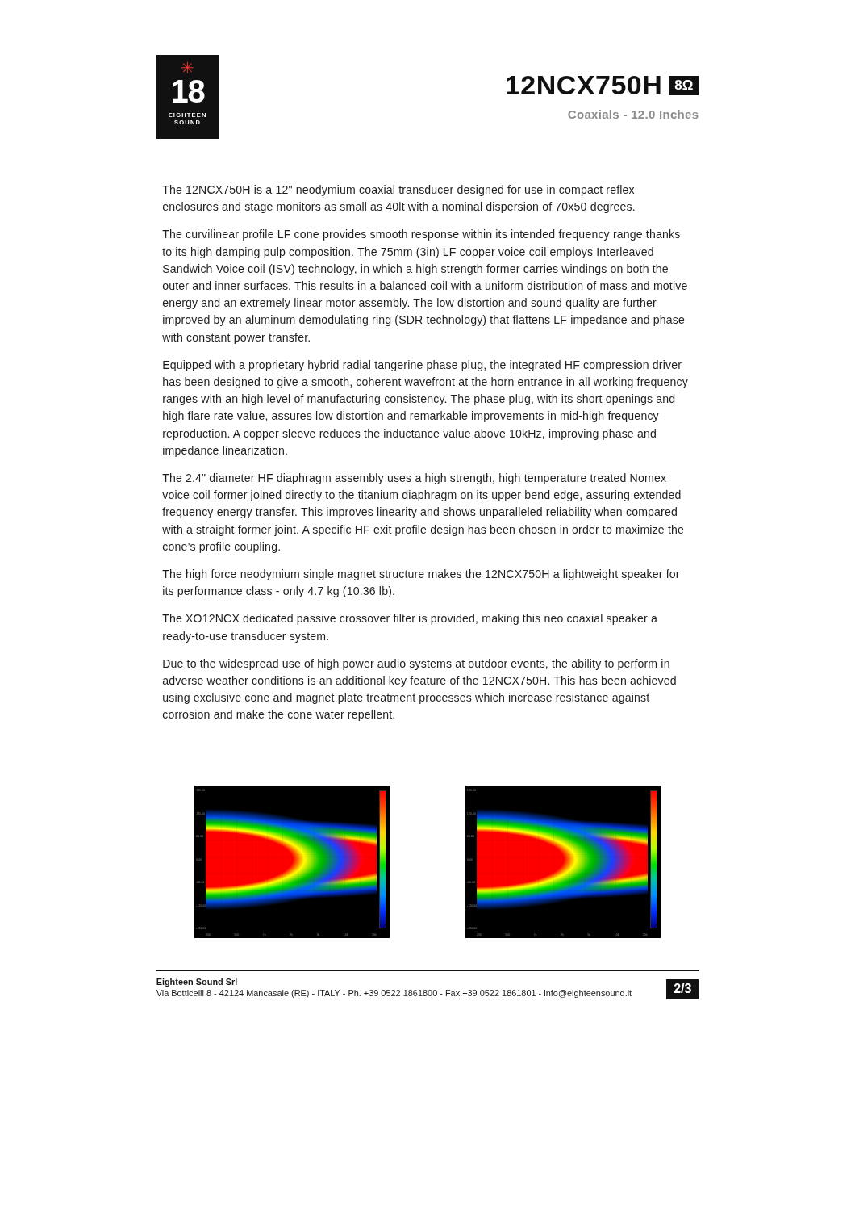✳
18
EIGHTEEN
SOUND
12NCX750H 8Ω
Coaxials - 12.0 Inches
The 12NCX750H is a 12" neodymium coaxial transducer designed for use in compact reflex enclosures and stage monitors as small as 40lt with a nominal dispersion of 70x50 degrees.
The curvilinear profile LF cone provides smooth response within its intended frequency range thanks to its high damping pulp composition. The 75mm (3in) LF copper voice coil employs Interleaved Sandwich Voice coil (ISV) technology, in which a high strength former carries windings on both the outer and inner surfaces. This results in a balanced coil with a uniform distribution of mass and motive energy and an extremely linear motor assembly. The low distortion and sound quality are further improved by an aluminum demodulating ring (SDR technology) that flattens LF impedance and phase with constant power transfer.
Equipped with a proprietary hybrid radial tangerine phase plug, the integrated HF compression driver has been designed to give a smooth, coherent wavefront at the horn entrance in all working frequency ranges with an high level of manufacturing consistency. The phase plug, with its short openings and high flare rate value, assures low distortion and remarkable improvements in mid-high frequency reproduction. A copper sleeve reduces the inductance value above 10kHz, improving phase and impedance linearization.
The 2.4" diameter HF diaphragm assembly uses a high strength, high temperature treated Nomex voice coil former joined directly to the titanium diaphragm on its upper bend edge, assuring extended frequency energy transfer. This improves linearity and shows unparalleled reliability when compared with a straight former joint. A specific HF exit profile design has been chosen in order to maximize the cone’s profile coupling.
The high force neodymium single magnet structure makes the 12NCX750H a lightweight speaker for its performance class - only 4.7 kg (10.36 lb).
The XO12NCX dedicated passive crossover filter is provided, making this neo coaxial speaker a ready-to-use transducer system.
Due to the widespread use of high power audio systems at outdoor events, the ability to perform in adverse weather conditions is an additional key feature of the 12NCX750H. This has been achieved using exclusive cone and magnet plate treatment processes which increase resistance against corrosion and make the cone water repellent.
180.00120.0060.000.00-60.00-120.00-180.00
2005001k 2k 5k 10k 20k
180.00120.0060.000.00-60.00-120.00-180.00
2005001k 2k 5k 10k 20k
Eighteen Sound Srl
Via Botticelli 8 - 42124 Mancasale (RE) - ITALY - Ph. +39 0522 1861800 - Fax +39 0522 1861801 - info@eighteensound.it
2/3